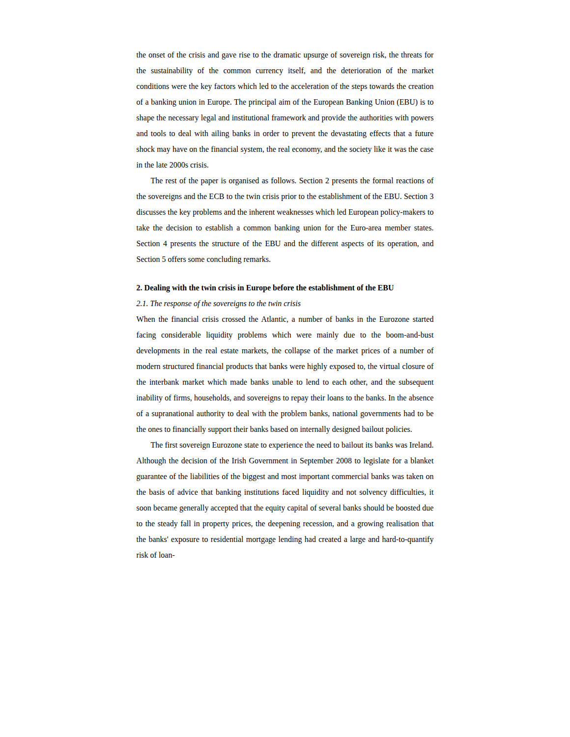the onset of the crisis and gave rise to the dramatic upsurge of sovereign risk, the threats for the sustainability of the common currency itself, and the deterioration of the market conditions were the key factors which led to the acceleration of the steps towards the creation of a banking union in Europe. The principal aim of the European Banking Union (EBU) is to shape the necessary legal and institutional framework and provide the authorities with powers and tools to deal with ailing banks in order to prevent the devastating effects that a future shock may have on the financial system, the real economy, and the society like it was the case in the late 2000s crisis.
The rest of the paper is organised as follows. Section 2 presents the formal reactions of the sovereigns and the ECB to the twin crisis prior to the establishment of the EBU. Section 3 discusses the key problems and the inherent weaknesses which led European policy-makers to take the decision to establish a common banking union for the Euro-area member states. Section 4 presents the structure of the EBU and the different aspects of its operation, and Section 5 offers some concluding remarks.
2. Dealing with the twin crisis in Europe before the establishment of the EBU
2.1. The response of the sovereigns to the twin crisis
When the financial crisis crossed the Atlantic, a number of banks in the Eurozone started facing considerable liquidity problems which were mainly due to the boom-and-bust developments in the real estate markets, the collapse of the market prices of a number of modern structured financial products that banks were highly exposed to, the virtual closure of the interbank market which made banks unable to lend to each other, and the subsequent inability of firms, households, and sovereigns to repay their loans to the banks. In the absence of a supranational authority to deal with the problem banks, national governments had to be the ones to financially support their banks based on internally designed bailout policies.
The first sovereign Eurozone state to experience the need to bailout its banks was Ireland. Although the decision of the Irish Government in September 2008 to legislate for a blanket guarantee of the liabilities of the biggest and most important commercial banks was taken on the basis of advice that banking institutions faced liquidity and not solvency difficulties, it soon became generally accepted that the equity capital of several banks should be boosted due to the steady fall in property prices, the deepening recession, and a growing realisation that the banks' exposure to residential mortgage lending had created a large and hard-to-quantify risk of loan-